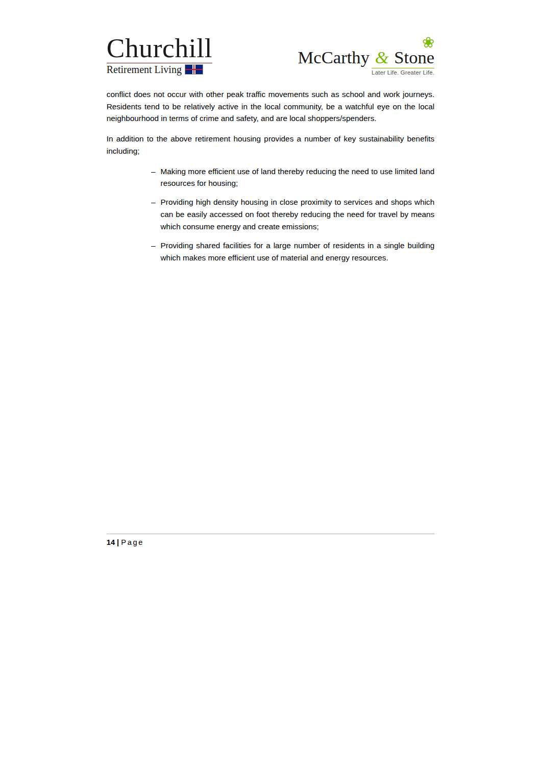Churchill
Retirement Living
❀
McCarthy & Stone
Later Life. Greater Life.
conflict does not occur with other peak traffic movements such as school and work journeys. Residents tend to be relatively active in the local community, be a watchful eye on the local neighbourhood in terms of crime and safety, and are local shoppers/spenders.
In addition to the above retirement housing provides a number of key sustainability benefits including;
Making more efficient use of land thereby reducing the need to use limited land resources for housing;
Providing high density housing in close proximity to services and shops which can be easily accessed on foot thereby reducing the need for travel by means which consume energy and create emissions;
Providing shared facilities for a large number of residents in a single building which makes more efficient use of material and energy resources.
14 | Page